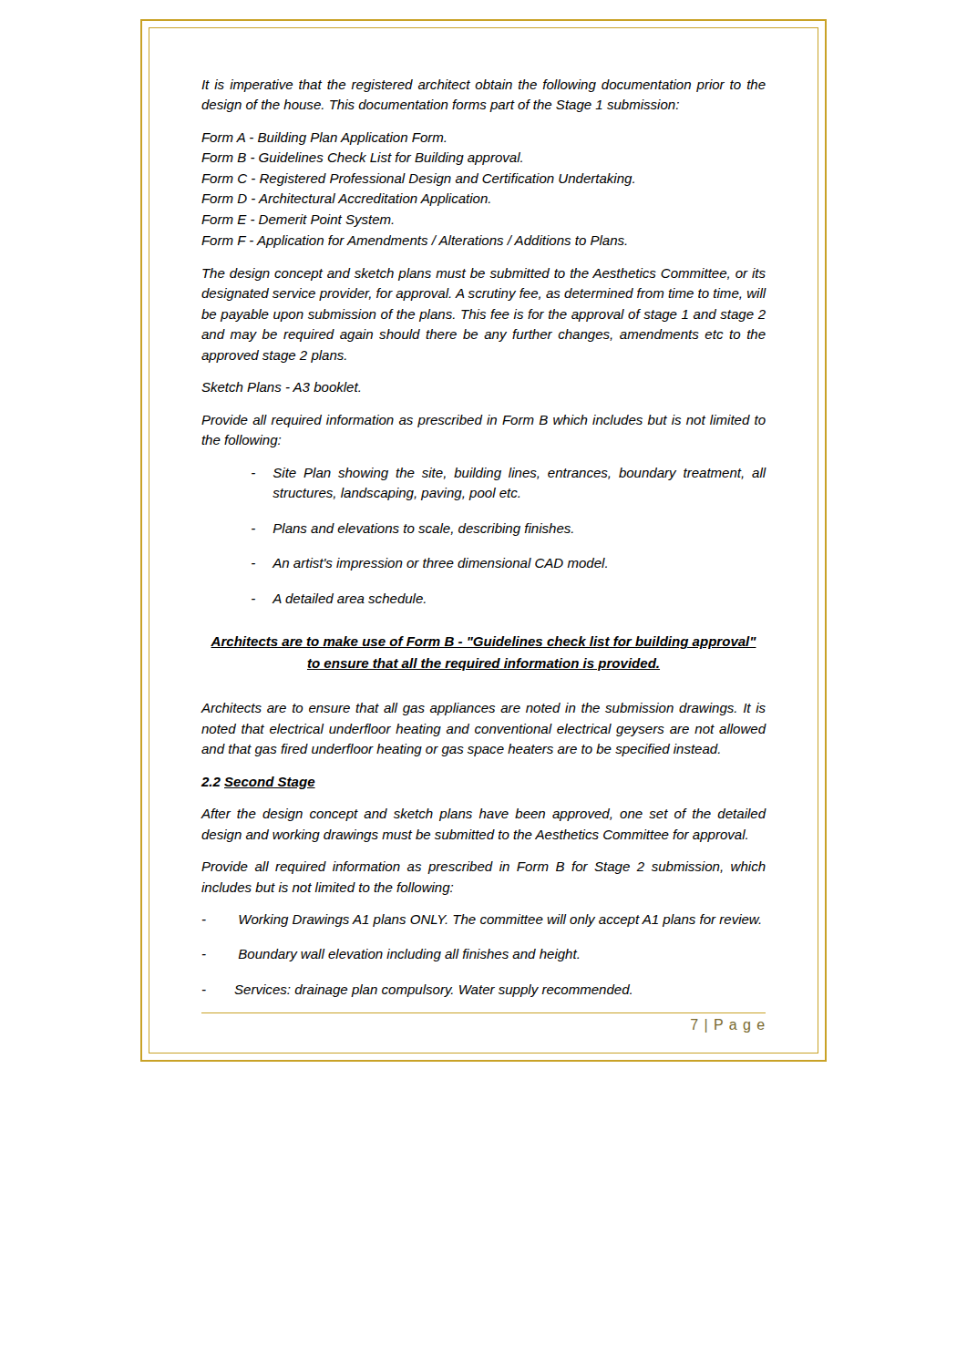It is imperative that the registered architect obtain the following documentation prior to the design of the house. This documentation forms part of the Stage 1 submission:
Form A - Building Plan Application Form.
Form B - Guidelines Check List for Building approval.
Form C - Registered Professional Design and Certification Undertaking.
Form D - Architectural Accreditation Application.
Form E - Demerit Point System.
Form F - Application for Amendments / Alterations / Additions to Plans.
The design concept and sketch plans must be submitted to the Aesthetics Committee, or its designated service provider, for approval. A scrutiny fee, as determined from time to time, will be payable upon submission of the plans. This fee is for the approval of stage 1 and stage 2 and may be required again should there be any further changes, amendments etc to the approved stage 2 plans.
Sketch Plans - A3 booklet.
Provide all required information as prescribed in Form B which includes but is not limited to the following:
Site Plan showing the site, building lines, entrances, boundary treatment, all structures, landscaping, paving, pool etc.
Plans and elevations to scale, describing finishes.
An artist's impression or three dimensional CAD model.
A detailed area schedule.
Architects are to make use of Form B - "Guidelines check list for building approval" to ensure that all the required information is provided.
Architects are to ensure that all gas appliances are noted in the submission drawings. It is noted that electrical underfloor heating and conventional electrical geysers are not allowed and that gas fired underfloor heating or gas space heaters are to be specified instead.
2.2 Second Stage
After the design concept and sketch plans have been approved, one set of the detailed design and working drawings must be submitted to the Aesthetics Committee for approval.
Provide all required information as prescribed in Form B for Stage 2 submission, which includes but is not limited to the following:
Working Drawings A1 plans ONLY. The committee will only accept A1 plans for review.
Boundary wall elevation including all finishes and height.
Services: drainage plan compulsory. Water supply recommended.
7 | P a g e